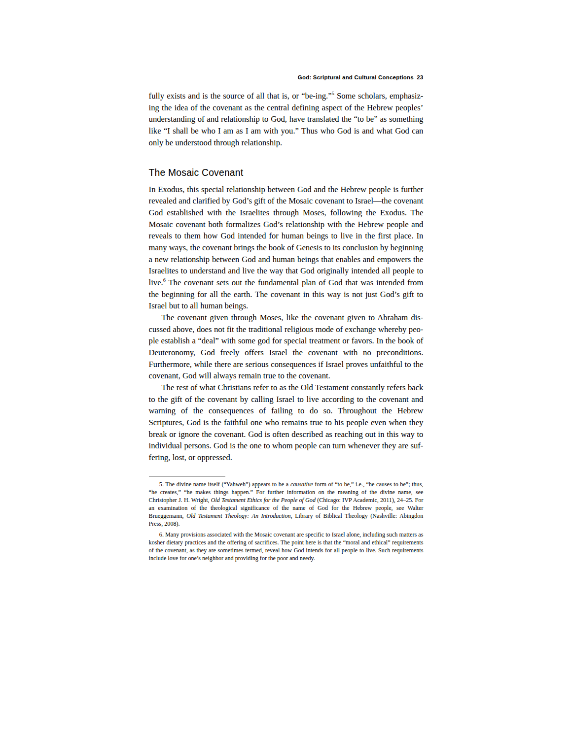God: Scriptural and Cultural Conceptions23
fully exists and is the source of all that is, or “be-ing.”5 Some scholars, emphasizing the idea of the covenant as the central defining aspect of the Hebrew peoples’ understanding of and relationship to God, have translated the “to be” as something like “I shall be who I am as I am with you.” Thus who God is and what God can only be understood through relationship.
The Mosaic Covenant
In Exodus, this special relationship between God and the Hebrew people is further revealed and clarified by God’s gift of the Mosaic covenant to Israel—the covenant God established with the Israelites through Moses, following the Exodus. The Mosaic covenant both formalizes God’s relationship with the Hebrew people and reveals to them how God intended for human beings to live in the first place. In many ways, the covenant brings the book of Genesis to its conclusion by beginning a new relationship between God and human beings that enables and empowers the Israelites to understand and live the way that God originally intended all people to live.6 The covenant sets out the fundamental plan of God that was intended from the beginning for all the earth. The covenant in this way is not just God’s gift to Israel but to all human beings.
The covenant given through Moses, like the covenant given to Abraham discussed above, does not fit the traditional religious mode of exchange whereby people establish a “deal” with some god for special treatment or favors. In the book of Deuteronomy, God freely offers Israel the covenant with no preconditions. Furthermore, while there are serious consequences if Israel proves unfaithful to the covenant, God will always remain true to the covenant.
The rest of what Christians refer to as the Old Testament constantly refers back to the gift of the covenant by calling Israel to live according to the covenant and warning of the consequences of failing to do so. Throughout the Hebrew Scriptures, God is the faithful one who remains true to his people even when they break or ignore the covenant. God is often described as reaching out in this way to individual persons. God is the one to whom people can turn whenever they are suffering, lost, or oppressed.
5. The divine name itself (“Yahweh”) appears to be a causative form of “to be,” i.e., “he causes to be”; thus, “he creates,” “he makes things happen.” For further information on the meaning of the divine name, see Christopher J. H. Wright, Old Testament Ethics for the People of God (Chicago: IVP Academic, 2011), 24–25. For an examination of the theological significance of the name of God for the Hebrew people, see Walter Brueggemann, Old Testament Theology: An Introduction, Library of Biblical Theology (Nashville: Abingdon Press, 2008).
6. Many provisions associated with the Mosaic covenant are specific to Israel alone, including such matters as kosher dietary practices and the offering of sacrifices. The point here is that the “moral and ethical” requirements of the covenant, as they are sometimes termed, reveal how God intends for all people to live. Such requirements include love for one’s neighbor and providing for the poor and needy.